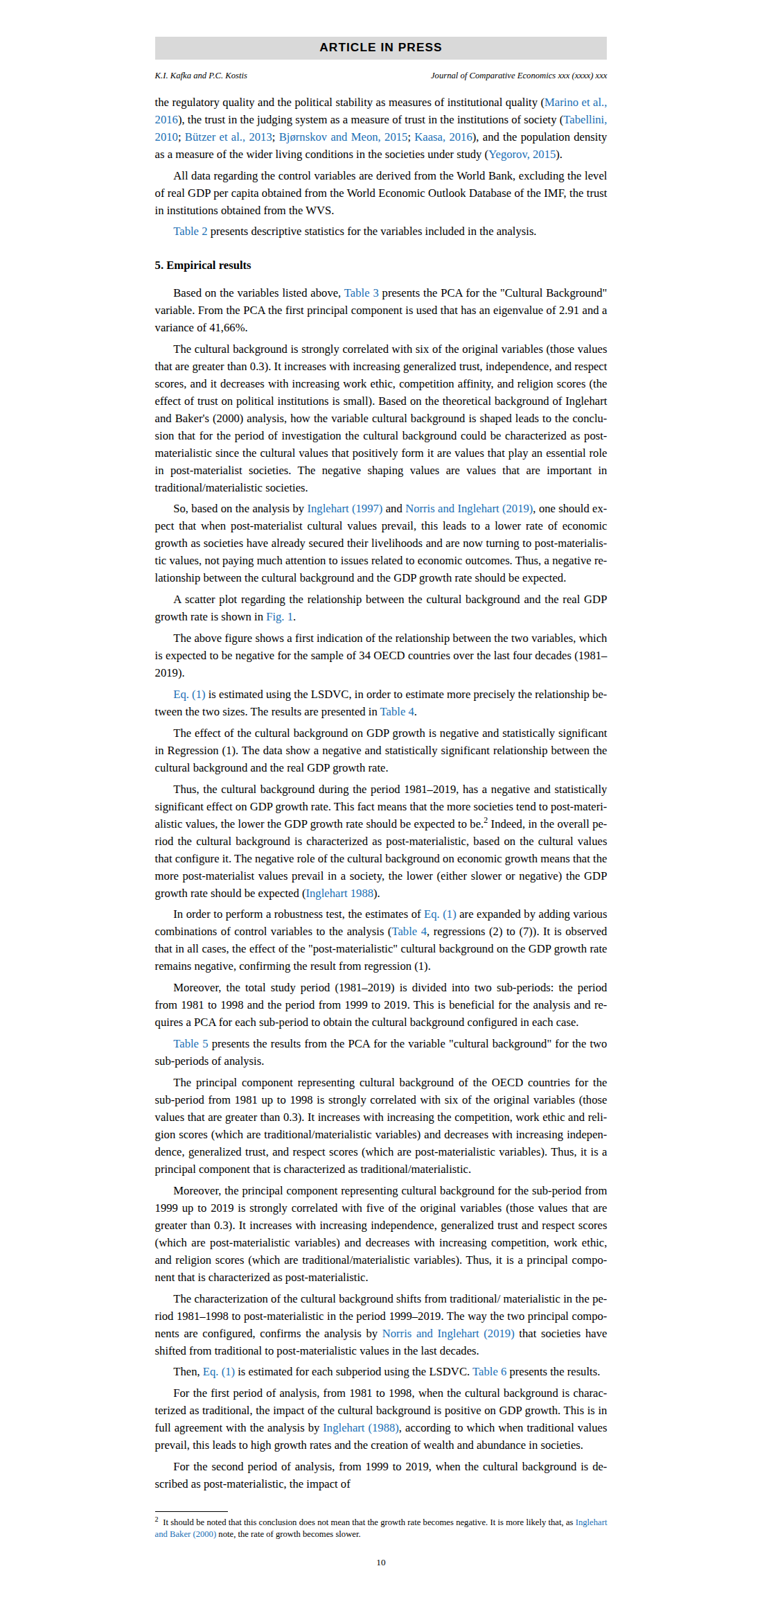ARTICLE IN PRESS
K.I. Kafka and P.C. Kostis Journal of Comparative Economics xxx (xxxx) xxx
the regulatory quality and the political stability as measures of institutional quality (Marino et al., 2016), the trust in the judging system as a measure of trust in the institutions of society (Tabellini, 2010; Bützer et al., 2013; Bjørnskov and Meon, 2015; Kaasa, 2016), and the population density as a measure of the wider living conditions in the societies under study (Yegorov, 2015).
All data regarding the control variables are derived from the World Bank, excluding the level of real GDP per capita obtained from the World Economic Outlook Database of the IMF, the trust in institutions obtained from the WVS.
Table 2 presents descriptive statistics for the variables included in the analysis.
5. Empirical results
Based on the variables listed above, Table 3 presents the PCA for the "Cultural Background" variable. From the PCA the first principal component is used that has an eigenvalue of 2.91 and a variance of 41,66%.
The cultural background is strongly correlated with six of the original variables (those values that are greater than 0.3). It increases with increasing generalized trust, independence, and respect scores, and it decreases with increasing work ethic, competition affinity, and religion scores (the effect of trust on political institutions is small). Based on the theoretical background of Inglehart and Baker's (2000) analysis, how the variable cultural background is shaped leads to the conclusion that for the period of investigation the cultural background could be characterized as post-materialistic since the cultural values that positively form it are values that play an essential role in post-materialist societies. The negative shaping values are values that are important in traditional/materialistic societies.
So, based on the analysis by Inglehart (1997) and Norris and Inglehart (2019), one should expect that when post-materialist cultural values prevail, this leads to a lower rate of economic growth as societies have already secured their livelihoods and are now turning to post-materialistic values, not paying much attention to issues related to economic outcomes. Thus, a negative relationship between the cultural background and the GDP growth rate should be expected.
A scatter plot regarding the relationship between the cultural background and the real GDP growth rate is shown in Fig. 1.
The above figure shows a first indication of the relationship between the two variables, which is expected to be negative for the sample of 34 OECD countries over the last four decades (1981–2019).
Eq. (1) is estimated using the LSDVC, in order to estimate more precisely the relationship between the two sizes. The results are presented in Table 4.
The effect of the cultural background on GDP growth is negative and statistically significant in Regression (1). The data show a negative and statistically significant relationship between the cultural background and the real GDP growth rate.
Thus, the cultural background during the period 1981–2019, has a negative and statistically significant effect on GDP growth rate. This fact means that the more societies tend to post-materialistic values, the lower the GDP growth rate should be expected to be.2 Indeed, in the overall period the cultural background is characterized as post-materialistic, based on the cultural values that configure it. The negative role of the cultural background on economic growth means that the more post-materialist values prevail in a society, the lower (either slower or negative) the GDP growth rate should be expected (Inglehart 1988).
In order to perform a robustness test, the estimates of Eq. (1) are expanded by adding various combinations of control variables to the analysis (Table 4, regressions (2) to (7)). It is observed that in all cases, the effect of the "post-materialistic" cultural background on the GDP growth rate remains negative, confirming the result from regression (1).
Moreover, the total study period (1981–2019) is divided into two sub-periods: the period from 1981 to 1998 and the period from 1999 to 2019. This is beneficial for the analysis and requires a PCA for each sub-period to obtain the cultural background configured in each case.
Table 5 presents the results from the PCA for the variable "cultural background" for the two sub-periods of analysis.
The principal component representing cultural background of the OECD countries for the sub-period from 1981 up to 1998 is strongly correlated with six of the original variables (those values that are greater than 0.3). It increases with increasing the competition, work ethic and religion scores (which are traditional/materialistic variables) and decreases with increasing independence, generalized trust, and respect scores (which are post-materialistic variables). Thus, it is a principal component that is characterized as traditional/materialistic.
Moreover, the principal component representing cultural background for the sub-period from 1999 up to 2019 is strongly correlated with five of the original variables (those values that are greater than 0.3). It increases with increasing independence, generalized trust and respect scores (which are post-materialistic variables) and decreases with increasing competition, work ethic, and religion scores (which are traditional/materialistic variables). Thus, it is a principal component that is characterized as post-materialistic.
The characterization of the cultural background shifts from traditional/ materialistic in the period 1981–1998 to post-materialistic in the period 1999–2019. The way the two principal components are configured, confirms the analysis by Norris and Inglehart (2019) that societies have shifted from traditional to post-materialistic values in the last decades.
Then, Eq. (1) is estimated for each subperiod using the LSDVC. Table 6 presents the results.
For the first period of analysis, from 1981 to 1998, when the cultural background is characterized as traditional, the impact of the cultural background is positive on GDP growth. This is in full agreement with the analysis by Inglehart (1988), according to which when traditional values prevail, this leads to high growth rates and the creation of wealth and abundance in societies.
For the second period of analysis, from 1999 to 2019, when the cultural background is described as post-materialistic, the impact of
2 It should be noted that this conclusion does not mean that the growth rate becomes negative. It is more likely that, as Inglehart and Baker (2000) note, the rate of growth becomes slower.
10